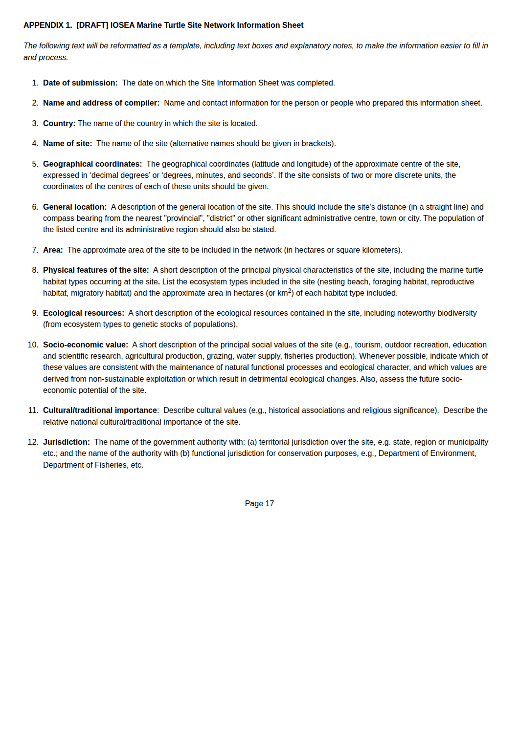APPENDIX 1. [DRAFT] IOSEA Marine Turtle Site Network Information Sheet
The following text will be reformatted as a template, including text boxes and explanatory notes, to make the information easier to fill in and process.
Date of submission: The date on which the Site Information Sheet was completed.
Name and address of compiler: Name and contact information for the person or people who prepared this information sheet.
Country: The name of the country in which the site is located.
Name of site: The name of the site (alternative names should be given in brackets).
Geographical coordinates: The geographical coordinates (latitude and longitude) of the approximate centre of the site, expressed in ‘decimal degrees’ or ‘degrees, minutes, and seconds’. If the site consists of two or more discrete units, the coordinates of the centres of each of these units should be given.
General location: A description of the general location of the site. This should include the site's distance (in a straight line) and compass bearing from the nearest "provincial", "district" or other significant administrative centre, town or city. The population of the listed centre and its administrative region should also be stated.
Area: The approximate area of the site to be included in the network (in hectares or square kilometers).
Physical features of the site: A short description of the principal physical characteristics of the site, including the marine turtle habitat types occurring at the site. List the ecosystem types included in the site (nesting beach, foraging habitat, reproductive habitat, migratory habitat) and the approximate area in hectares (or km2) of each habitat type included.
Ecological resources: A short description of the ecological resources contained in the site, including noteworthy biodiversity (from ecosystem types to genetic stocks of populations).
Socio-economic value: A short description of the principal social values of the site (e.g., tourism, outdoor recreation, education and scientific research, agricultural production, grazing, water supply, fisheries production). Whenever possible, indicate which of these values are consistent with the maintenance of natural functional processes and ecological character, and which values are derived from non-sustainable exploitation or which result in detrimental ecological changes. Also, assess the future socio-economic potential of the site.
Cultural/traditional importance: Describe cultural values (e.g., historical associations and religious significance). Describe the relative national cultural/traditional importance of the site.
Jurisdiction: The name of the government authority with: (a) territorial jurisdiction over the site, e.g. state, region or municipality etc.; and the name of the authority with (b) functional jurisdiction for conservation purposes, e.g., Department of Environment, Department of Fisheries, etc.
Page 17